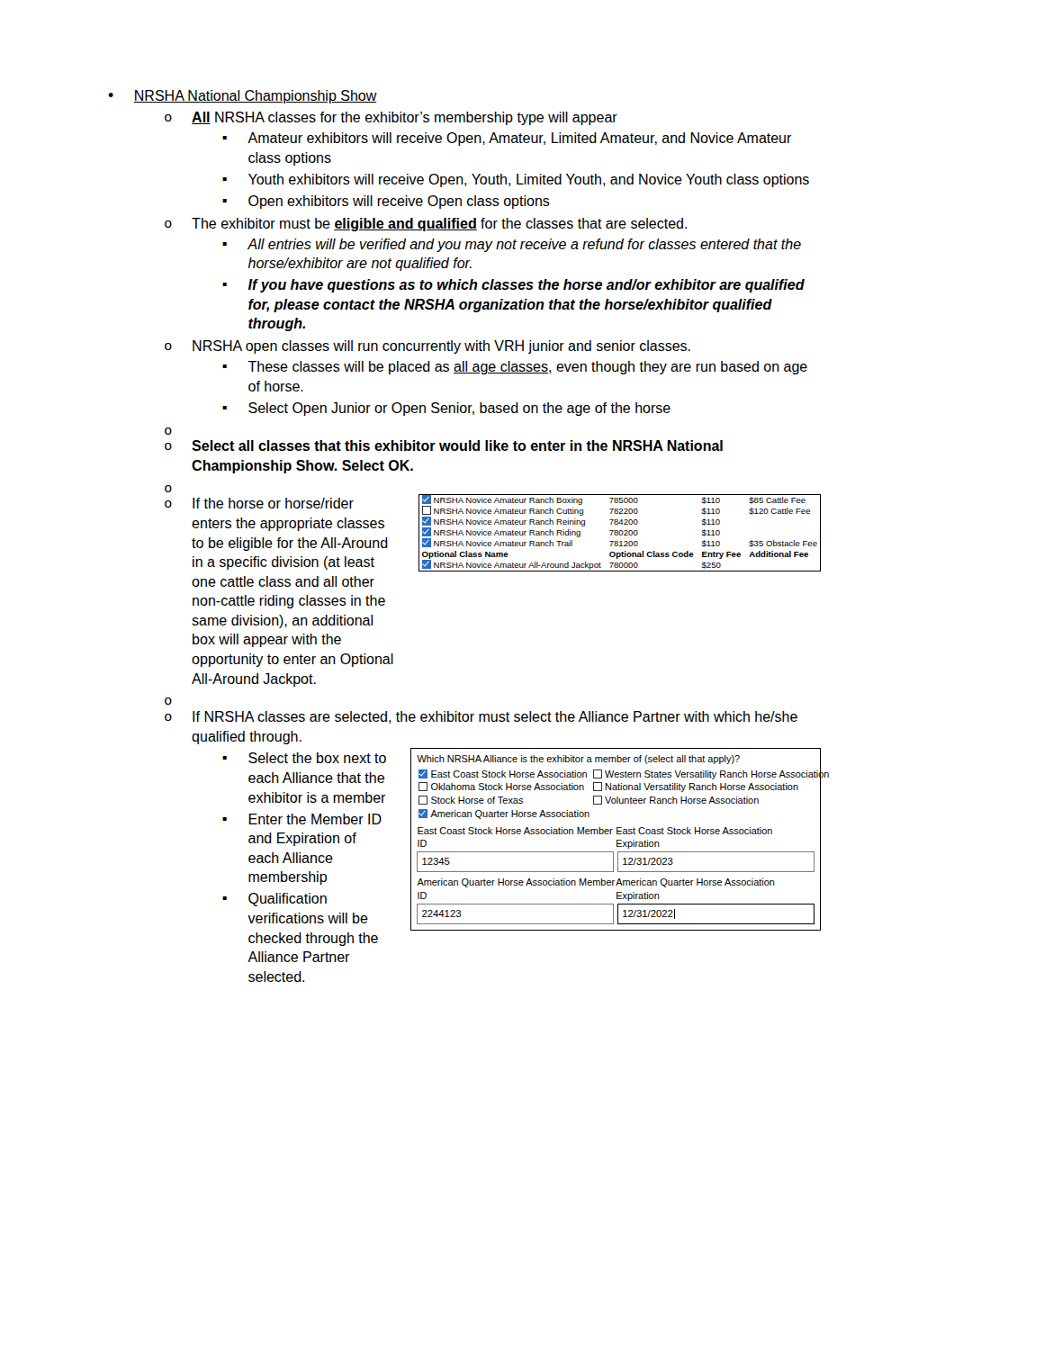NRSHA National Championship Show
All NRSHA classes for the exhibitor’s membership type will appear
Amateur exhibitors will receive Open, Amateur, Limited Amateur, and Novice Amateur class options
Youth exhibitors will receive Open, Youth, Limited Youth, and Novice Youth class options
Open exhibitors will receive Open class options
The exhibitor must be eligible and qualified for the classes that are selected.
All entries will be verified and you may not receive a refund for classes entered that the horse/exhibitor are not qualified for.
If you have questions as to which classes the horse and/or exhibitor are qualified for, please contact the NRSHA organization that the horse/exhibitor qualified through.
NRSHA open classes will run concurrently with VRH junior and senior classes.
These classes will be placed as all age classes, even though they are run based on age of horse.
Select Open Junior or Open Senior, based on the age of the horse
Select all classes that this exhibitor would like to enter in the NRSHA National Championship Show. Select OK.
If the horse or horse/rider enters the appropriate classes to be eligible for the All-Around in a specific division (at least one cattle class and all other non-cattle riding classes in the same division), an additional box will appear with the opportunity to enter an Optional All-Around Jackpot.
| NRSHA Novice Amateur Ranch Boxing | 785000 | $110 | $85 Cattle Fee |
| NRSHA Novice Amateur Ranch Cutting | 782200 | $110 | $120 Cattle Fee |
| NRSHA Novice Amateur Ranch Reining | 784200 | $110 | |
| NRSHA Novice Amateur Ranch Riding | 780200 | $110 | |
| NRSHA Novice Amateur Ranch Trail | 781200 | $110 | $35 Obstacle Fee |
| Optional Class Name | Optional Class Code | Entry Fee | Additional Fee |
| NRSHA Novice Amateur All-Around Jackpot | 780000 | $250 | |
If NRSHA classes are selected, the exhibitor must select the Alliance Partner with which he/she qualified through.
Select the box next to each Alliance that the exhibitor is a member
Enter the Member ID and Expiration of each Alliance membership
Qualification verifications will be checked through the Alliance Partner selected.
Which NRSHA Alliance is the exhibitor a member of (select all that apply)?
| East Coast Stock Horse Association | Western States Versatility Ranch Horse Association |
| Oklahoma Stock Horse Association | National Versatility Ranch Horse Association |
| Stock Horse of Texas | Volunteer Ranch Horse Association |
| American Quarter Horse Association | |
East Coast Stock Horse Association Member ID East Coast Stock Horse Association Expiration
12345
12/31/2023
American Quarter Horse Association Member ID American Quarter Horse Association Expiration
2244123
12/31/2022